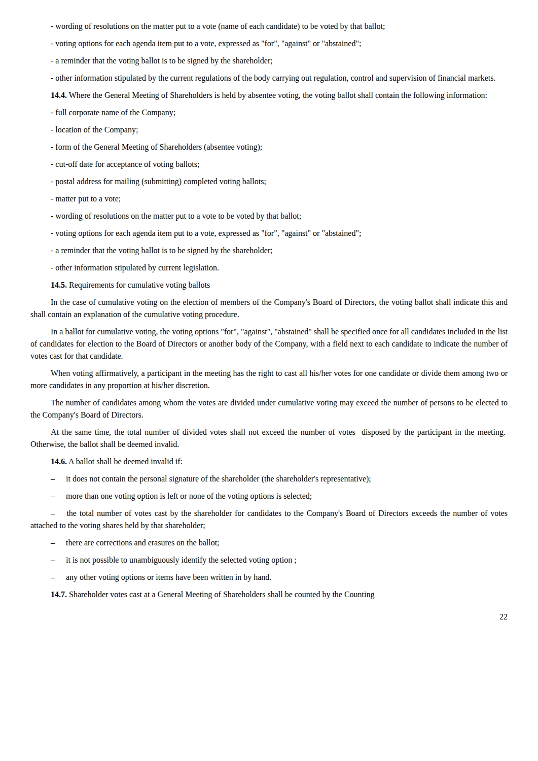- wording of resolutions on the matter put to a vote (name of each candidate) to be voted by that ballot;
- voting options for each agenda item put to a vote, expressed as "for", "against" or "abstained";
- a reminder that the voting ballot is to be signed by the shareholder;
- other information stipulated by the current regulations of the body carrying out regulation, control and supervision of financial markets.
14.4. Where the General Meeting of Shareholders is held by absentee voting, the voting ballot shall contain the following information:
- full corporate name of the Company;
- location of the Company;
- form of the General Meeting of Shareholders (absentee voting);
- cut-off date for acceptance of voting ballots;
- postal address for mailing (submitting) completed voting ballots;
- matter put to a vote;
- wording of resolutions on the matter put to a vote to be voted by that ballot;
- voting options for each agenda item put to a vote, expressed as "for", "against" or "abstained";
- a reminder that the voting ballot is to be signed by the shareholder;
- other information stipulated by current legislation.
14.5. Requirements for cumulative voting ballots
In the case of cumulative voting on the election of members of the Company's Board of Directors, the voting ballot shall indicate this and shall contain an explanation of the cumulative voting procedure.
In a ballot for cumulative voting, the voting options "for", "against", "abstained" shall be specified once for all candidates included in the list of candidates for election to the Board of Directors or another body of the Company, with a field next to each candidate to indicate the number of votes cast for that candidate.
When voting affirmatively, a participant in the meeting has the right to cast all his/her votes for one candidate or divide them among two or more candidates in any proportion at his/her discretion.
The number of candidates among whom the votes are divided under cumulative voting may exceed the number of persons to be elected to the Company's Board of Directors.
At the same time, the total number of divided votes shall not exceed the number of votes disposed by the participant in the meeting. Otherwise, the ballot shall be deemed invalid.
14.6. A ballot shall be deemed invalid if:
it does not contain the personal signature of the shareholder (the shareholder's representative);
more than one voting option is left or none of the voting options is selected;
– the total number of votes cast by the shareholder for candidates to the Company's Board of Directors exceeds the number of votes attached to the voting shares held by that shareholder;
there are corrections and erasures on the ballot;
it is not possible to unambiguously identify the selected voting option ;
any other voting options or items have been written in by hand.
14.7. Shareholder votes cast at a General Meeting of Shareholders shall be counted by the Counting
22